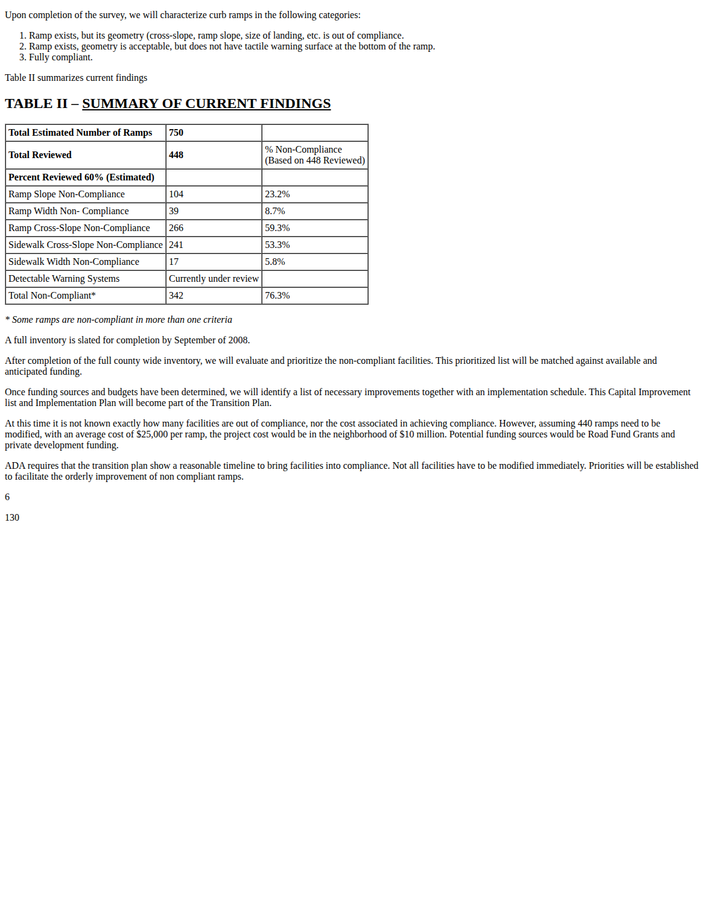Upon completion of the survey, we will characterize curb ramps in the following categories:
Ramp exists, but its geometry (cross-slope, ramp slope, size of landing, etc. is out of compliance.
Ramp exists, geometry is acceptable, but does not have tactile warning surface at the bottom of the ramp.
Fully compliant.
Table II summarizes current findings
TABLE II – SUMMARY OF CURRENT FINDINGS
| Total Estimated Number of Ramps | 750 | |
| Total Reviewed | 448 | % Non-Compliance (Based on 448 Reviewed) |
| Percent Reviewed 60% (Estimated) | | |
| Ramp Slope Non-Compliance | 104 | 23.2% |
| Ramp Width Non- Compliance | 39 | 8.7% |
| Ramp Cross-Slope Non-Compliance | 266 | 59.3% |
| Sidewalk Cross-Slope Non-Compliance | 241 | 53.3% |
| Sidewalk Width Non-Compliance | 17 | 5.8% |
| Detectable Warning Systems | Currently under review | |
| Total Non-Compliant* | 342 | 76.3% |
* Some ramps are non-compliant in more than one criteria
A full inventory is slated for completion by September of 2008.
After completion of the full county wide inventory, we will evaluate and prioritize the non-compliant facilities. This prioritized list will be matched against available and anticipated funding.
Once funding sources and budgets have been determined, we will identify a list of necessary improvements together with an implementation schedule. This Capital Improvement list and Implementation Plan will become part of the Transition Plan.
At this time it is not known exactly how many facilities are out of compliance, nor the cost associated in achieving compliance. However, assuming 440 ramps need to be modified, with an average cost of $25,000 per ramp, the project cost would be in the neighborhood of $10 million. Potential funding sources would be Road Fund Grants and private development funding.
ADA requires that the transition plan show a reasonable timeline to bring facilities into compliance. Not all facilities have to be modified immediately. Priorities will be established to facilitate the orderly improvement of non compliant ramps.
6
130